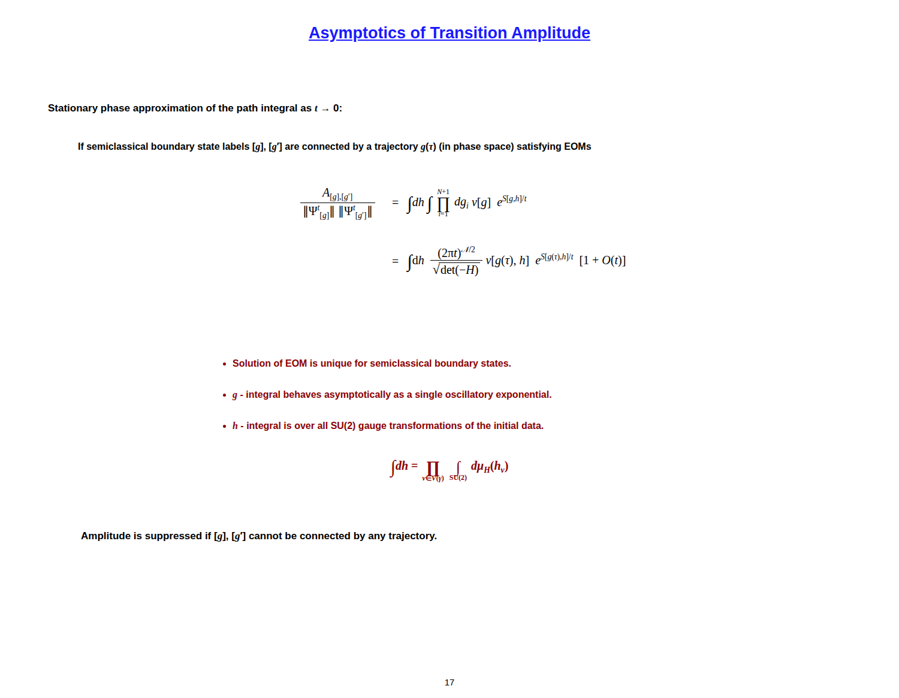Asymptotics of Transition Amplitude
Stationary phase approximation of the path integral as t → 0:
If semiclassical boundary state labels [g], [g′] are connected by a trajectory g(τ) (in phase space) satisfying EOMs
A[g],[g′] ∥Ψt[g]∥ ∥Ψt[g′]∥ = ∫dh ∫ N+1 ∏ i=1 dgi ν[g] eS[g,h]/t
= ∫dh (2πt)𝒩/2 √det(−H) ν[g(τ), h] eS[g(τ),h]/t [1 + O(t)]
Solution of EOM is unique for semiclassical boundary states.
g - integral behaves asymptotically as a single oscillatory exponential.
h - integral is over all SU(2) gauge transformations of the initial data.
∫dh = ∏ v∈V(γ) ∫ SU(2) dμH(hv)
Amplitude is suppressed if [g], [g′] cannot be connected by any trajectory.
17